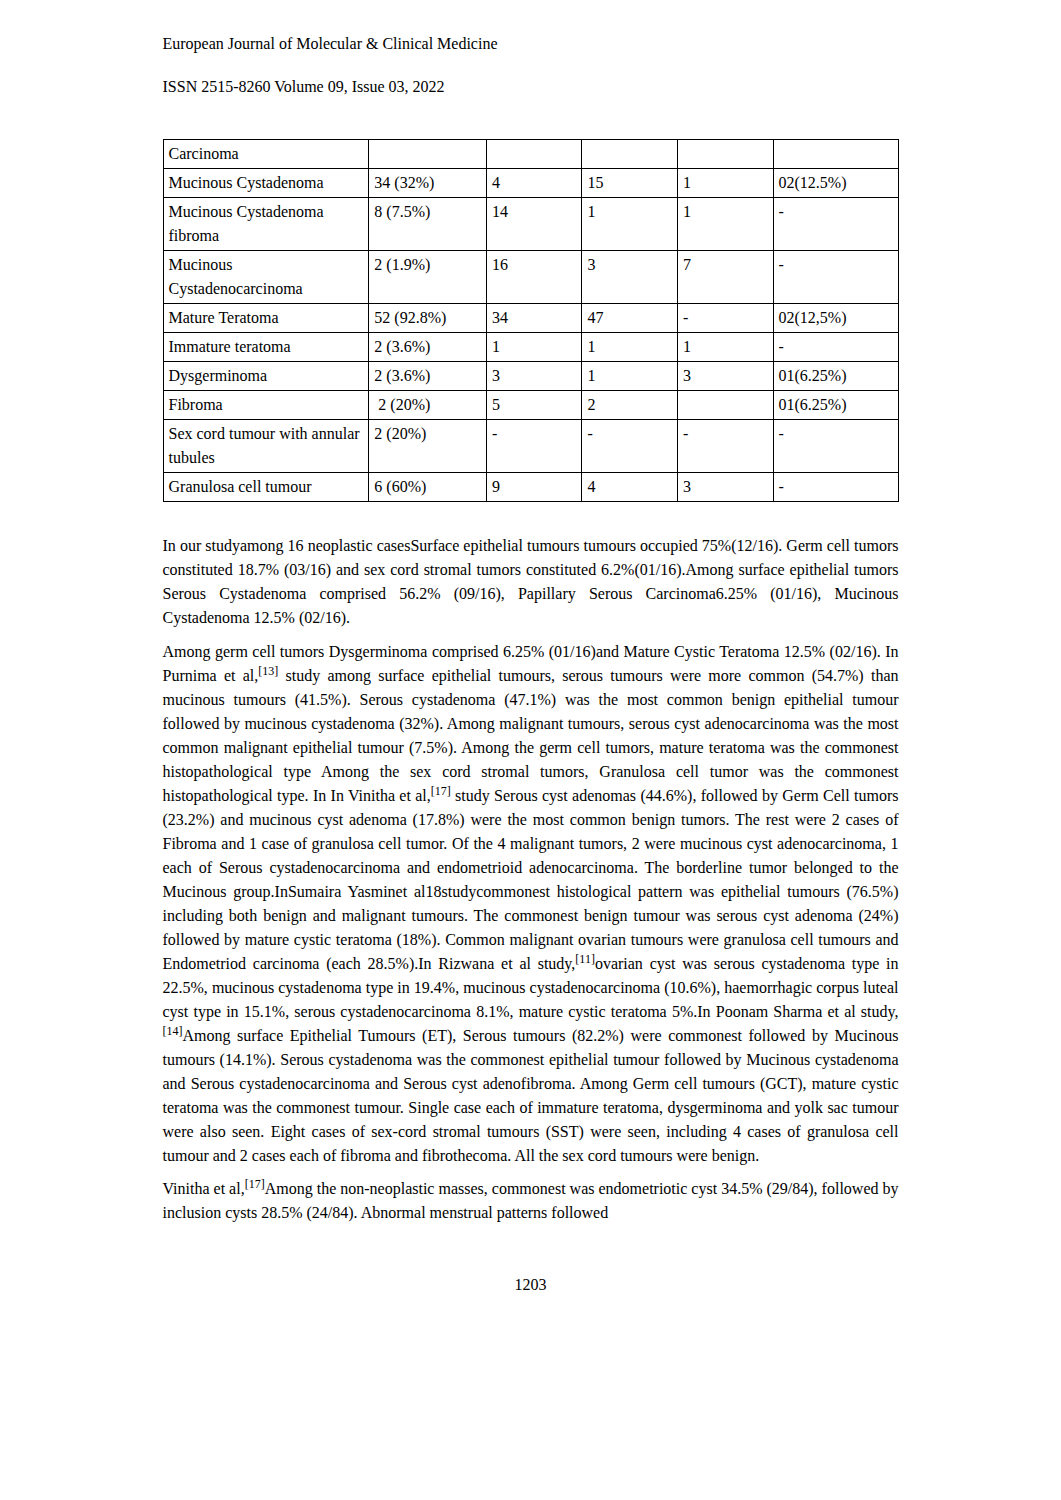European Journal of Molecular & Clinical Medicine
ISSN 2515-8260 Volume 09, Issue 03, 2022
| Carcinoma | | | | | |
| Mucinous Cystadenoma | 34 (32%) | 4 | 15 | 1 | 02(12.5%) |
| Mucinous Cystadenoma fibroma | 8 (7.5%) | 14 | 1 | 1 | - |
| Mucinous Cystadenocarcinoma | 2 (1.9%) | 16 | 3 | 7 | - |
| Mature Teratoma | 52 (92.8%) | 34 | 47 | - | 02(12,5%) |
| Immature teratoma | 2 (3.6%) | 1 | 1 | 1 | - |
| Dysgerminoma | 2 (3.6%) | 3 | 1 | 3 | 01(6.25%) |
| Fibroma | 2 (20%) | 5 | 2 | | 01(6.25%) |
| Sex cord tumour with annular tubules | 2 (20%) | - | - | - | - |
| Granulosa cell tumour | 6 (60%) | 9 | 4 | 3 | - |
In our studyamong 16 neoplastic casesSurface epithelial tumours tumours occupied 75%(12/16). Germ cell tumors constituted 18.7% (03/16) and sex cord stromal tumors constituted 6.2%(01/16).Among surface epithelial tumors Serous Cystadenoma comprised 56.2% (09/16), Papillary Serous Carcinoma6.25% (01/16), Mucinous Cystadenoma 12.5% (02/16).
Among germ cell tumors Dysgerminoma comprised 6.25% (01/16)and Mature Cystic Teratoma 12.5% (02/16). In Purnima et al,[13] study among surface epithelial tumours, serous tumours were more common (54.7%) than mucinous tumours (41.5%). Serous cystadenoma (47.1%) was the most common benign epithelial tumour followed by mucinous cystadenoma (32%). Among malignant tumours, serous cyst adenocarcinoma was the most common malignant epithelial tumour (7.5%). Among the germ cell tumors, mature teratoma was the commonest histopathological type Among the sex cord stromal tumors, Granulosa cell tumor was the commonest histopathological type. In In Vinitha et al,[17] study Serous cyst adenomas (44.6%), followed by Germ Cell tumors (23.2%) and mucinous cyst adenoma (17.8%) were the most common benign tumors. The rest were 2 cases of Fibroma and 1 case of granulosa cell tumor. Of the 4 malignant tumors, 2 were mucinous cyst adenocarcinoma, 1 each of Serous cystadenocarcinoma and endometrioid adenocarcinoma. The borderline tumor belonged to the Mucinous group.InSumaira Yasminet al18studycommonest histological pattern was epithelial tumours (76.5%) including both benign and malignant tumours. The commonest benign tumour was serous cyst adenoma (24%) followed by mature cystic teratoma (18%). Common malignant ovarian tumours were granulosa cell tumours and Endometriod carcinoma (each 28.5%).In Rizwana et al study,[11]ovarian cyst was serous cystadenoma type in 22.5%, mucinous cystadenoma type in 19.4%, mucinous cystadenocarcinoma (10.6%), haemorrhagic corpus luteal cyst type in 15.1%, serous cystadenocarcinoma 8.1%, mature cystic teratoma 5%.In Poonam Sharma et al study,[14]Among surface Epithelial Tumours (ET), Serous tumours (82.2%) were commonest followed by Mucinous tumours (14.1%). Serous cystadenoma was the commonest epithelial tumour followed by Mucinous cystadenoma and Serous cystadenocarcinoma and Serous cyst adenofibroma. Among Germ cell tumours (GCT), mature cystic teratoma was the commonest tumour. Single case each of immature teratoma, dysgerminoma and yolk sac tumour were also seen. Eight cases of sex-cord stromal tumours (SST) were seen, including 4 cases of granulosa cell tumour and 2 cases each of fibroma and fibrothecoma. All the sex cord tumours were benign.
Vinitha et al,[17]Among the non-neoplastic masses, commonest was endometriotic cyst 34.5% (29/84), followed by inclusion cysts 28.5% (24/84). Abnormal menstrual patterns followed
1203